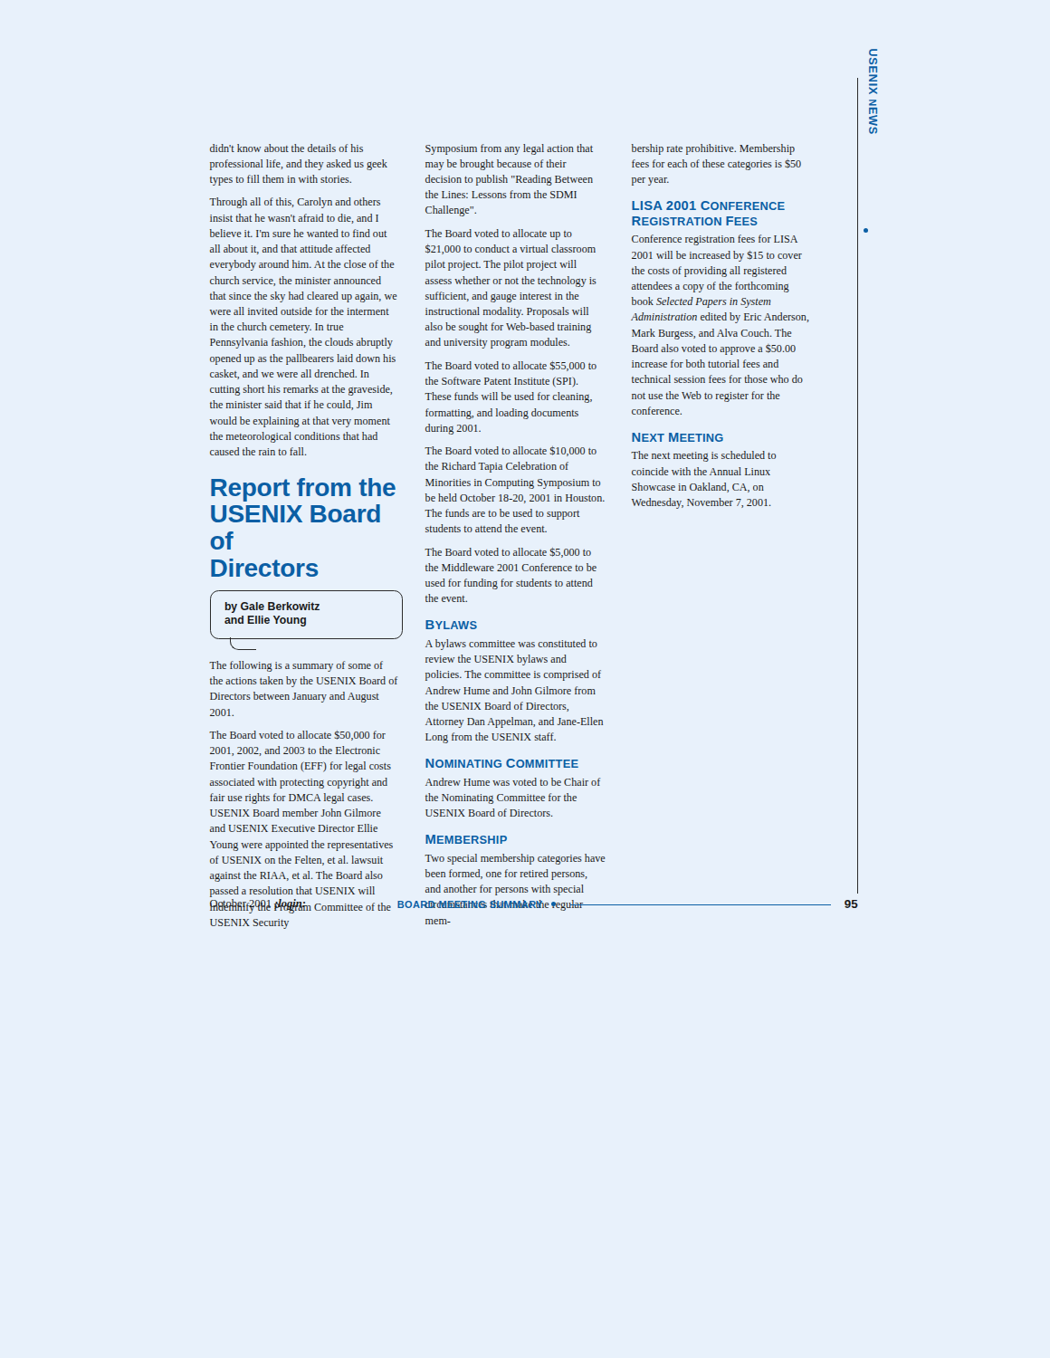USENIX NEWS
didn't know about the details of his professional life, and they asked us geek types to fill them in with stories.
Through all of this, Carolyn and others insist that he wasn't afraid to die, and I believe it. I'm sure he wanted to find out all about it, and that attitude affected everybody around him. At the close of the church service, the minister announced that since the sky had cleared up again, we were all invited outside for the interment in the church cemetery. In true Pennsylvania fashion, the clouds abruptly opened up as the pallbearers laid down his casket, and we were all drenched. In cutting short his remarks at the graveside, the minister said that if he could, Jim would be explaining at that very moment the meteorological conditions that had caused the rain to fall.
Report from the
USENIX Board of
Directors
by Gale Berkowitz
and Ellie Young
The following is a summary of some of the actions taken by the USENIX Board of Directors between January and August 2001.
The Board voted to allocate $50,000 for 2001, 2002, and 2003 to the Electronic Frontier Foundation (EFF) for legal costs associated with protecting copyright and fair use rights for DMCA legal cases. USENIX Board member John Gilmore and USENIX Executive Director Ellie Young were appointed the representatives of USENIX on the Felten, et al. lawsuit against the RIAA, et al. The Board also passed a resolution that USENIX will indemnify the Program Committee of the USENIX Security
Symposium from any legal action that may be brought because of their decision to publish "Reading Between the Lines: Lessons from the SDMI Challenge".
The Board voted to allocate up to $21,000 to conduct a virtual classroom pilot project. The pilot project will assess whether or not the technology is sufficient, and gauge interest in the instructional modality. Proposals will also be sought for Web-based training and university program modules.
The Board voted to allocate $55,000 to the Software Patent Institute (SPI). These funds will be used for cleaning, formatting, and loading documents during 2001.
The Board voted to allocate $10,000 to the Richard Tapia Celebration of Minorities in Computing Symposium to be held October 18-20, 2001 in Houston. The funds are to be used to support students to attend the event.
The Board voted to allocate $5,000 to the Middleware 2001 Conference to be used for funding for students to attend the event.
BYLAWS
A bylaws committee was constituted to review the USENIX bylaws and policies. The committee is comprised of Andrew Hume and John Gilmore from the USENIX Board of Directors, Attorney Dan Appelman, and Jane-Ellen Long from the USENIX staff.
NOMINATING COMMITTEE
Andrew Hume was voted to be Chair of the Nominating Committee for the USENIX Board of Directors.
MEMBERSHIP
Two special membership categories have been formed, one for retired persons, and another for persons with special circumstances that make the regular mem-
bership rate prohibitive. Membership fees for each of these categories is $50 per year.
LISA 2001 CONFERENCE
REGISTRATION FEES
Conference registration fees for LISA 2001 will be increased by $15 to cover the costs of providing all registered attendees a copy of the forthcoming book Selected Papers in System Administration edited by Eric Anderson, Mark Burgess, and Alva Couch. The Board also voted to approve a $50.00 increase for both tutorial fees and technical session fees for those who do not use the Web to register for the conference.
NEXT MEETING
The next meeting is scheduled to coincide with the Annual Linux Showcase in Oakland, CA, on Wednesday, November 7, 2001.
October 2001 ;login:
BOARD MEETING SUMMARY
95